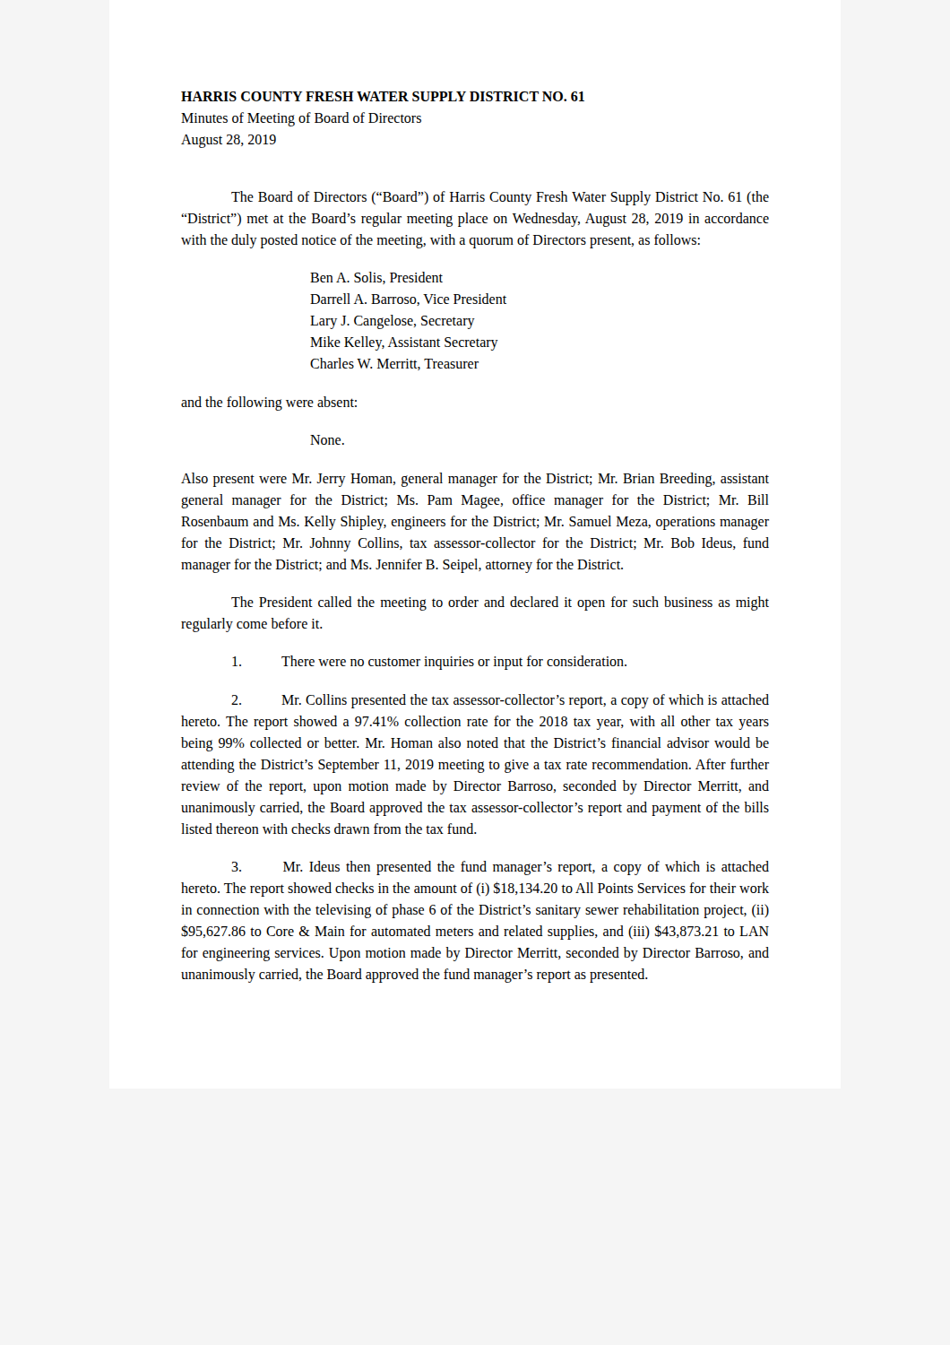Harris County Fresh Water Supply District No. 61
Minutes of Meeting of Board of Directors
August 28, 2019
The Board of Directors (“Board”) of Harris County Fresh Water Supply District No. 61 (the “District”) met at the Board’s regular meeting place on Wednesday, August 28, 2019 in accordance with the duly posted notice of the meeting, with a quorum of Directors present, as follows:
Ben A. Solis, President
Darrell A. Barroso, Vice President
Lary J. Cangelose, Secretary
Mike Kelley, Assistant Secretary
Charles W. Merritt, Treasurer
and the following were absent:
None.
Also present were Mr. Jerry Homan, general manager for the District; Mr. Brian Breeding, assistant general manager for the District; Ms. Pam Magee, office manager for the District; Mr. Bill Rosenbaum and Ms. Kelly Shipley, engineers for the District; Mr. Samuel Meza, operations manager for the District; Mr. Johnny Collins, tax assessor-collector for the District; Mr. Bob Ideus, fund manager for the District; and Ms. Jennifer B. Seipel, attorney for the District.
The President called the meeting to order and declared it open for such business as might regularly come before it.
There were no customer inquiries or input for consideration.
Mr. Collins presented the tax assessor-collector’s report, a copy of which is attached hereto. The report showed a 97.41% collection rate for the 2018 tax year, with all other tax years being 99% collected or better. Mr. Homan also noted that the District’s financial advisor would be attending the District’s September 11, 2019 meeting to give a tax rate recommendation. After further review of the report, upon motion made by Director Barroso, seconded by Director Merritt, and unanimously carried, the Board approved the tax assessor-collector’s report and payment of the bills listed thereon with checks drawn from the tax fund.
Mr. Ideus then presented the fund manager’s report, a copy of which is attached hereto. The report showed checks in the amount of (i) $18,134.20 to All Points Services for their work in connection with the televising of phase 6 of the District’s sanitary sewer rehabilitation project, (ii) $95,627.86 to Core & Main for automated meters and related supplies, and (iii) $43,873.21 to LAN for engineering services. Upon motion made by Director Merritt, seconded by Director Barroso, and unanimously carried, the Board approved the fund manager’s report as presented.